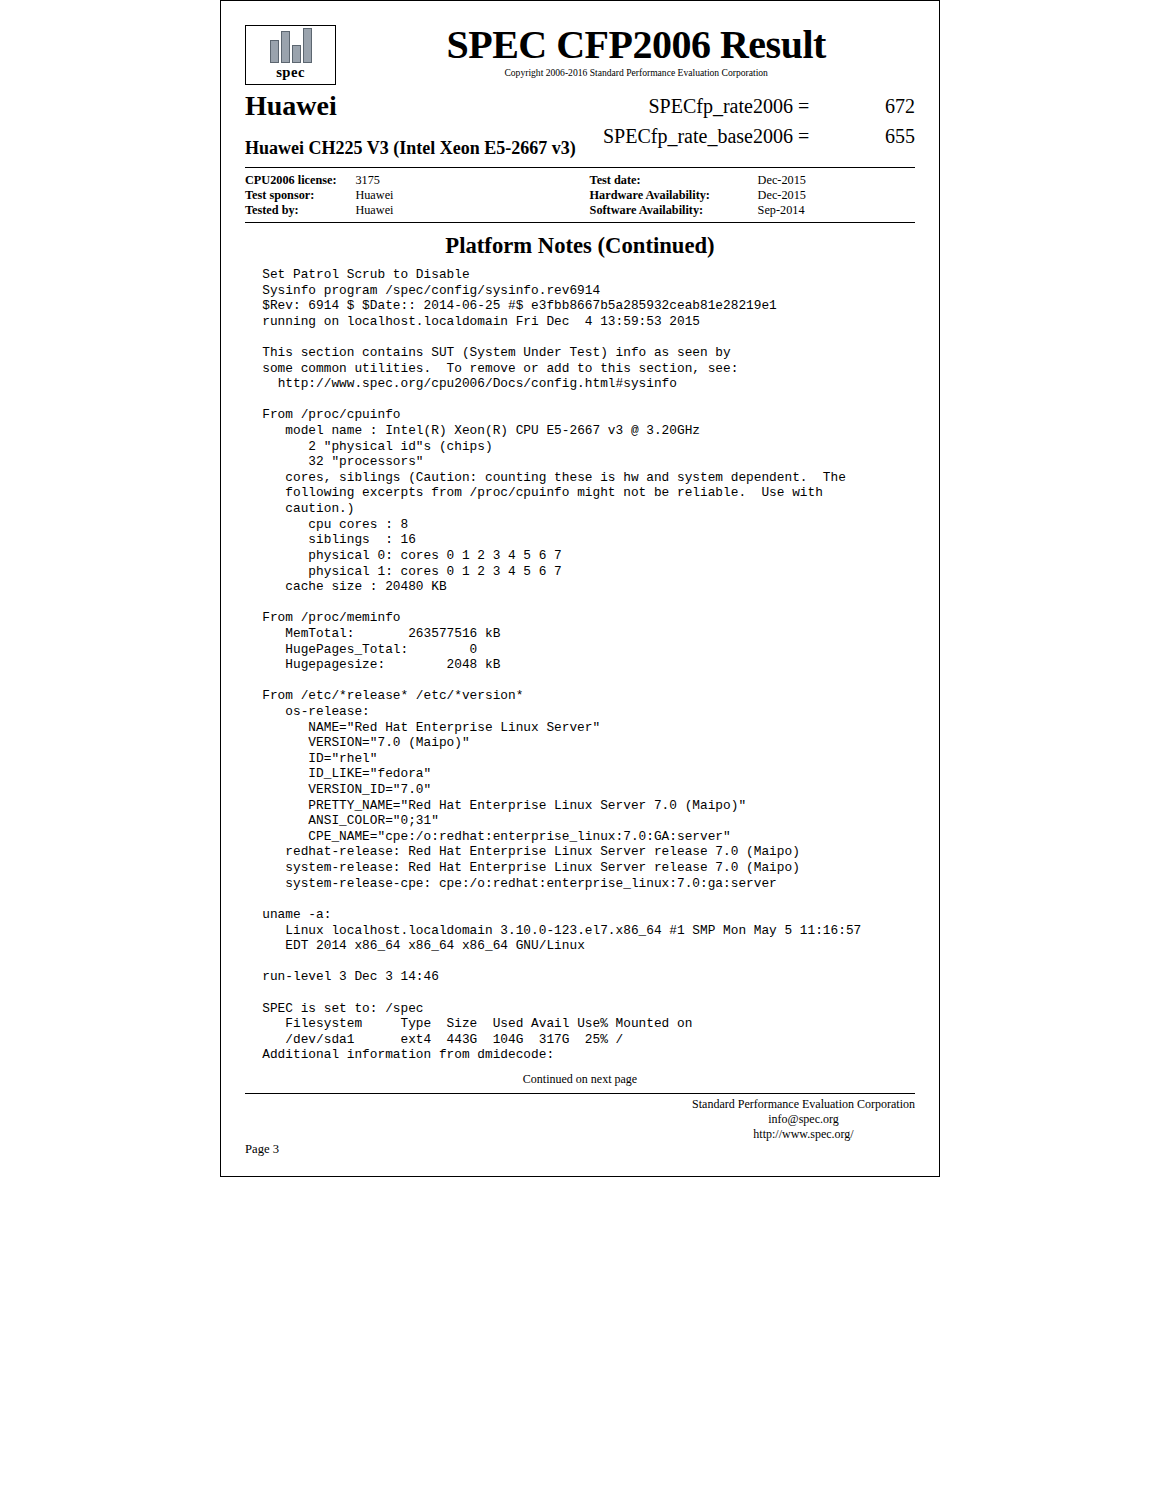spec
SPEC CFP2006 Result
Copyright 2006-2016 Standard Performance Evaluation Corporation
Huawei
Huawei CH225 V3 (Intel Xeon E5-2667 v3)
SPECfp_rate2006 = 672
SPECfp_rate_base2006 = 655
CPU2006 license: 3175
Test sponsor: Huawei
Tested by: Huawei
Test date: Dec-2015
Hardware Availability: Dec-2015
Software Availability: Sep-2014
Platform Notes (Continued)
Set Patrol Scrub to Disable
Sysinfo program /spec/config/sysinfo.rev6914
$Rev: 6914 $ $Date:: 2014-06-25 #$ e3fbb8667b5a285932ceab81e28219e1
running on localhost.localdomain Fri Dec  4 13:59:53 2015

This section contains SUT (System Under Test) info as seen by
some common utilities.  To remove or add to this section, see:
  http://www.spec.org/cpu2006/Docs/config.html#sysinfo

From /proc/cpuinfo
   model name : Intel(R) Xeon(R) CPU E5-2667 v3 @ 3.20GHz
      2 "physical id"s (chips)
      32 "processors"
   cores, siblings (Caution: counting these is hw and system dependent.  The
   following excerpts from /proc/cpuinfo might not be reliable.  Use with
   caution.)
      cpu cores : 8
      siblings  : 16
      physical 0: cores 0 1 2 3 4 5 6 7
      physical 1: cores 0 1 2 3 4 5 6 7
   cache size : 20480 KB

From /proc/meminfo
   MemTotal:       263577516 kB
   HugePages_Total:        0
   Hugepagesize:        2048 kB

From /etc/*release* /etc/*version*
   os-release:
      NAME="Red Hat Enterprise Linux Server"
      VERSION="7.0 (Maipo)"
      ID="rhel"
      ID_LIKE="fedora"
      VERSION_ID="7.0"
      PRETTY_NAME="Red Hat Enterprise Linux Server 7.0 (Maipo)"
      ANSI_COLOR="0;31"
      CPE_NAME="cpe:/o:redhat:enterprise_linux:7.0:GA:server"
   redhat-release: Red Hat Enterprise Linux Server release 7.0 (Maipo)
   system-release: Red Hat Enterprise Linux Server release 7.0 (Maipo)
   system-release-cpe: cpe:/o:redhat:enterprise_linux:7.0:ga:server

uname -a:
   Linux localhost.localdomain 3.10.0-123.el7.x86_64 #1 SMP Mon May 5 11:16:57
   EDT 2014 x86_64 x86_64 x86_64 GNU/Linux

run-level 3 Dec 3 14:46

SPEC is set to: /spec
   Filesystem     Type  Size  Used Avail Use% Mounted on
   /dev/sda1      ext4  443G  104G  317G  25% /
Additional information from dmidecode:
Continued on next page
Standard Performance Evaluation Corporation
info@spec.org
http://www.spec.org/
Page 3